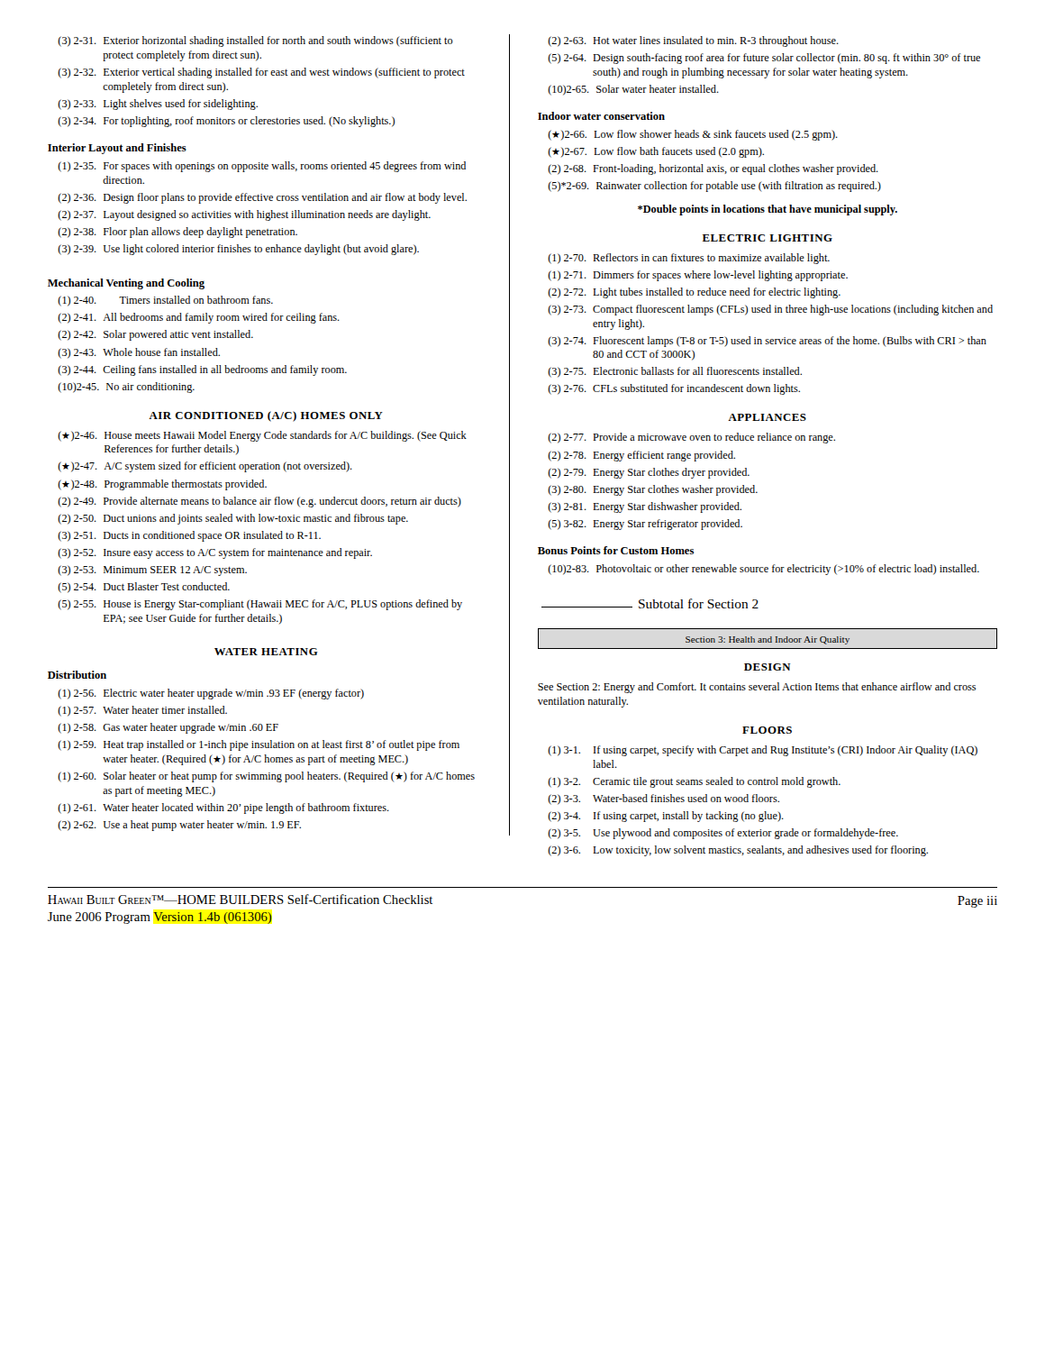(3) 2-31. Exterior horizontal shading installed for north and south windows (sufficient to protect completely from direct sun).
(3) 2-32. Exterior vertical shading installed for east and west windows (sufficient to protect completely from direct sun).
(3) 2-33. Light shelves used for sidelighting.
(3) 2-34. For toplighting, roof monitors or clerestories used. (No skylights.)
Interior Layout and Finishes
(1) 2-35. For spaces with openings on opposite walls, rooms oriented 45 degrees from wind direction.
(2) 2-36. Design floor plans to provide effective cross ventilation and air flow at body level.
(2) 2-37. Layout designed so activities with highest illumination needs are daylight.
(2) 2-38. Floor plan allows deep daylight penetration.
(3) 2-39. Use light colored interior finishes to enhance daylight (but avoid glare).
Mechanical Venting and Cooling
(1) 2-40. Timers installed on bathroom fans.
(2) 2-41. All bedrooms and family room wired for ceiling fans.
(2) 2-42. Solar powered attic vent installed.
(3) 2-43. Whole house fan installed.
(3) 2-44. Ceiling fans installed in all bedrooms and family room.
(10) 2-45. No air conditioning.
AIR CONDITIONED (A/C) HOMES ONLY
(★) 2-46. House meets Hawaii Model Energy Code standards for A/C buildings. (See Quick References for further details.)
(★) 2-47. A/C system sized for efficient operation (not oversized).
(★) 2-48. Programmable thermostats provided.
(2) 2-49. Provide alternate means to balance air flow (e.g. undercut doors, return air ducts)
(2) 2-50. Duct unions and joints sealed with low-toxic mastic and fibrous tape.
(3) 2-51. Ducts in conditioned space OR insulated to R-11.
(3) 2-52. Insure easy access to A/C system for maintenance and repair.
(3) 2-53. Minimum SEER 12 A/C system.
(5) 2-54. Duct Blaster Test conducted.
(5) 2-55. House is Energy Star-compliant (Hawaii MEC for A/C, PLUS options defined by EPA; see User Guide for further details.)
WATER HEATING
Distribution
(1) 2-56. Electric water heater upgrade w/min .93 EF (energy factor)
(1) 2-57. Water heater timer installed.
(1) 2-58. Gas water heater upgrade w/min .60 EF
(1) 2-59. Heat trap installed or 1-inch pipe insulation on at least first 8’ of outlet pipe from water heater. (Required (★) for A/C homes as part of meeting MEC.)
(1) 2-60. Solar heater or heat pump for swimming pool heaters. (Required (★) for A/C homes as part of meeting MEC.)
(1) 2-61. Water heater located within 20’ pipe length of bathroom fixtures.
(2) 2-62. Use a heat pump water heater w/min. 1.9 EF.
(2) 2-63. Hot water lines insulated to min. R-3 throughout house.
(5) 2-64. Design south-facing roof area for future solar collector (min. 80 sq. ft within 30° of true south) and rough in plumbing necessary for solar water heating system.
(10) 2-65. Solar water heater installed.
Indoor water conservation
(★) 2-66. Low flow shower heads & sink faucets used (2.5 gpm).
(★) 2-67. Low flow bath faucets used (2.0 gpm).
(2) 2-68. Front-loading, horizontal axis, or equal clothes washer provided.
(5)*2-69. Rainwater collection for potable use (with filtration as required.)
*Double points in locations that have municipal supply.
ELECTRIC LIGHTING
(1) 2-70. Reflectors in can fixtures to maximize available light.
(1) 2-71. Dimmers for spaces where low-level lighting appropriate.
(2) 2-72. Light tubes installed to reduce need for electric lighting.
(3) 2-73. Compact fluorescent lamps (CFLs) used in three high-use locations (including kitchen and entry light).
(3) 2-74. Fluorescent lamps (T-8 or T-5) used in service areas of the home. (Bulbs with CRI > than 80 and CCT of 3000K)
(3) 2-75. Electronic ballasts for all fluorescents installed.
(3) 2-76. CFLs substituted for incandescent down lights.
APPLIANCES
(2) 2-77. Provide a microwave oven to reduce reliance on range.
(2) 2-78. Energy efficient range provided.
(2) 2-79. Energy Star clothes dryer provided.
(3) 2-80. Energy Star clothes washer provided.
(3) 2-81. Energy Star dishwasher provided.
(5) 3-82. Energy Star refrigerator provided.
Bonus Points for Custom Homes
(10) 2-83. Photovoltaic or other renewable source for electricity (>10% of electric load) installed.
Subtotal for Section 2
Section 3: Health and Indoor Air Quality
DESIGN
See Section 2: Energy and Comfort. It contains several Action Items that enhance airflow and cross ventilation naturally.
FLOORS
(1) 3-1. If using carpet, specify with Carpet and Rug Institute’s (CRI) Indoor Air Quality (IAQ) label.
(1) 3-2. Ceramic tile grout seams sealed to control mold growth.
(2) 3-3. Water-based finishes used on wood floors.
(2) 3-4. If using carpet, install by tacking (no glue).
(2) 3-5. Use plywood and composites of exterior grade or formaldehyde-free.
(2) 3-6. Low toxicity, low solvent mastics, sealants, and adhesives used for flooring.
Hawaii Built Green™—HOME BUILDERS Self-Certification Checklist
June 2006 Program Version 1.4b (061306)
Page iii